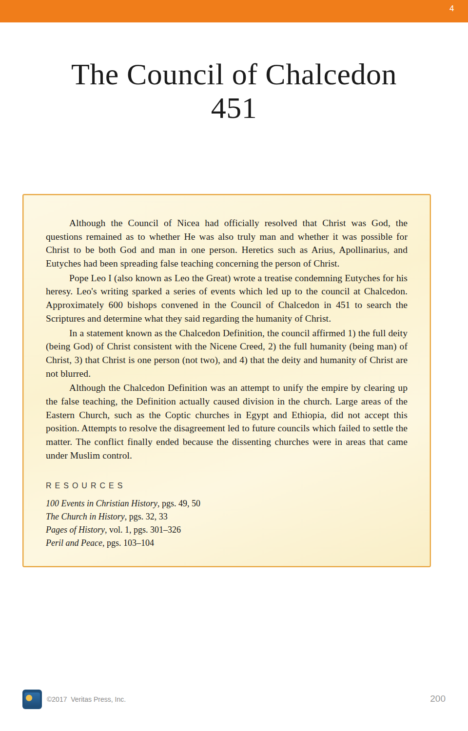4
The Council of Chalcedon451
Although the Council of Nicea had officially resolved that Christ was God, the questions remained as to whether He was also truly man and whether it was possible for Christ to be both God and man in one person. Heretics such as Arius, Apollinarius, and Eutyches had been spreading false teaching concerning the person of Christ.
Pope Leo I (also known as Leo the Great) wrote a treatise condemning Eutyches for his heresy. Leo's writing sparked a series of events which led up to the council at Chalcedon. Approximately 600 bishops convened in the Council of Chalcedon in 451 to search the Scriptures and determine what they said regarding the humanity of Christ.
In a statement known as the Chalcedon Definition, the council affirmed 1) the full deity (being God) of Christ consistent with the Nicene Creed, 2) the full humanity (being man) of Christ, 3) that Christ is one person (not two), and 4) that the deity and humanity of Christ are not blurred.
Although the Chalcedon Definition was an attempt to unify the empire by clearing up the false teaching, the Definition actually caused division in the church. Large areas of the Eastern Church, such as the Coptic churches in Egypt and Ethiopia, did not accept this position. Attempts to resolve the disagreement led to future councils which failed to settle the matter. The conflict finally ended because the dissenting churches were in areas that came under Muslim control.
RESOURCES
100 Events in Christian History, pgs. 49, 50
The Church in History, pgs. 32, 33
Pages of History, vol. 1, pgs. 301–326
Peril and Peace, pgs. 103–104
©2017 Veritas Press, Inc.
200